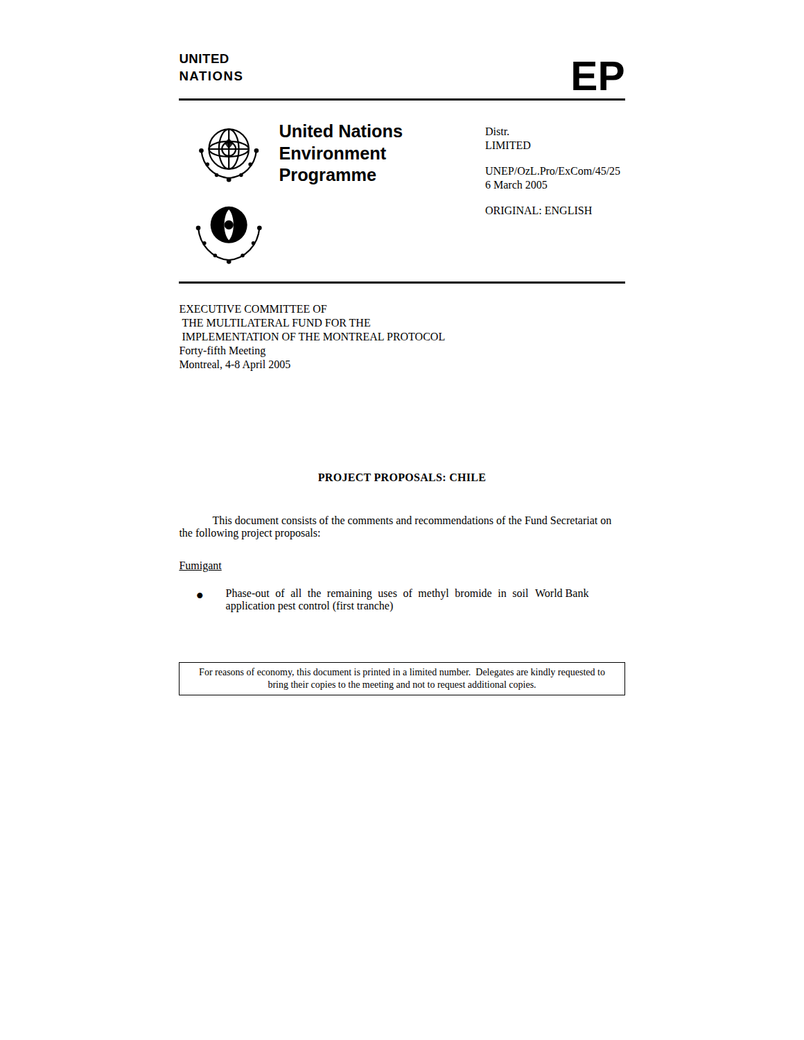UNITED
NATIONS
EP
United Nations
Environment
Programme
Distr.
LIMITED
UNEP/OzL.Pro/ExCom/45/25
6 March 2005
ORIGINAL: ENGLISH
EXECUTIVE COMMITTEE OF
THE MULTILATERAL FUND FOR THE
IMPLEMENTATION OF THE MONTREAL PROTOCOL
Forty-fifth Meeting
Montreal, 4-8 April 2005
PROJECT PROPOSALS: CHILE
This document consists of the comments and recommendations of the Fund Secretariat on the following project proposals:
Fumigant
●
Phase-out of all the remaining uses of methyl bromide in soil application pest control (first tranche)
World Bank
For reasons of economy, this document is printed in a limited number. Delegates are kindly requested to bring their copies to the meeting and not to request additional copies.